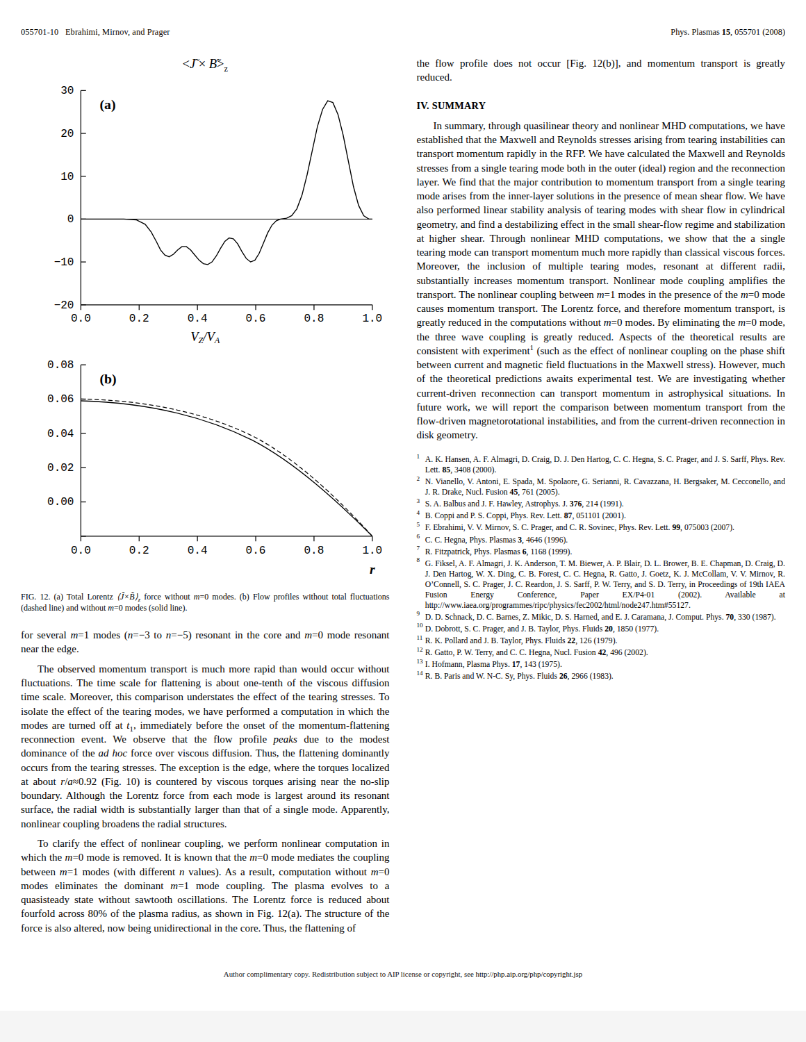055701-10 Ebrahimi, Mirnov, and Prager
Phys. Plasmas 15, 055701 (2008)
<J̃ × B̃>z 30 20 10 0 −10 −20 (a) 0.0 0.2 0.4 0.6 0.8 1.0 VZ/VA 0.08 0.06 0.04 0.02 0.00 (b) 0.0 0.2 0.4 0.6 0.8 1.0 r
FIG. 12. (a) Total Lorentz ⟨J̃×B̃⟩z force without m=0 modes. (b) Flow profiles without total fluctuations (dashed line) and without m=0 modes (solid line).
for several m=1 modes (n=−3 to n=−5) resonant in the core and m=0 mode resonant near the edge.
The observed momentum transport is much more rapid than would occur without fluctuations. The time scale for flattening is about one-tenth of the viscous diffusion time scale. Moreover, this comparison understates the effect of the tearing stresses. To isolate the effect of the tearing modes, we have performed a computation in which the modes are turned off at t1, immediately before the onset of the momentum-flattening reconnection event. We observe that the flow profile peaks due to the modest dominance of the ad hoc force over viscous diffusion. Thus, the flattening dominantly occurs from the tearing stresses. The exception is the edge, where the torques localized at about r/a≈0.92 (Fig. 10) is countered by viscous torques arising near the no-slip boundary. Although the Lorentz force from each mode is largest around its resonant surface, the radial width is substantially larger than that of a single mode. Apparently, nonlinear coupling broadens the radial structures.
To clarify the effect of nonlinear coupling, we perform nonlinear computation in which the m=0 mode is removed. It is known that the m=0 mode mediates the coupling between m=1 modes (with different n values). As a result, computation without m=0 modes eliminates the dominant m=1 mode coupling. The plasma evolves to a quasisteady state without sawtooth oscillations. The Lorentz force is reduced about fourfold across 80% of the plasma radius, as shown in Fig. 12(a). The structure of the force is also altered, now being unidirectional in the core. Thus, the flattening of
the flow profile does not occur [Fig. 12(b)], and momentum transport is greatly reduced.
IV. SUMMARY
In summary, through quasilinear theory and nonlinear MHD computations, we have established that the Maxwell and Reynolds stresses arising from tearing instabilities can transport momentum rapidly in the RFP. We have calculated the Maxwell and Reynolds stresses from a single tearing mode both in the outer (ideal) region and the reconnection layer. We find that the major contribution to momentum transport from a single tearing mode arises from the inner-layer solutions in the presence of mean shear flow. We have also performed linear stability analysis of tearing modes with shear flow in cylindrical geometry, and find a destabilizing effect in the small shear-flow regime and stabilization at higher shear. Through nonlinear MHD computations, we show that the a single tearing mode can transport momentum much more rapidly than classical viscous forces. Moreover, the inclusion of multiple tearing modes, resonant at different radii, substantially increases momentum transport. Nonlinear mode coupling amplifies the transport. The nonlinear coupling between m=1 modes in the presence of the m=0 mode causes momentum transport. The Lorentz force, and therefore momentum transport, is greatly reduced in the computations without m=0 modes. By eliminating the m=0 mode, the three wave coupling is greatly reduced. Aspects of the theoretical results are consistent with experiment1 (such as the effect of nonlinear coupling on the phase shift between current and magnetic field fluctuations in the Maxwell stress). However, much of the theoretical predictions awaits experimental test. We are investigating whether current-driven reconnection can transport momentum in astrophysical situations. In future work, we will report the comparison between momentum transport from the flow-driven magnetorotational instabilities, and from the current-driven reconnection in disk geometry.
A. K. Hansen, A. F. Almagri, D. Craig, D. J. Den Hartog, C. C. Hegna, S. C. Prager, and J. S. Sarff, Phys. Rev. Lett. 85, 3408 (2000).
N. Vianello, V. Antoni, E. Spada, M. Spolaore, G. Serianni, R. Cavazzana, H. Bergsaker, M. Cecconello, and J. R. Drake, Nucl. Fusion 45, 761 (2005).
S. A. Balbus and J. F. Hawley, Astrophys. J. 376, 214 (1991).
B. Coppi and P. S. Coppi, Phys. Rev. Lett. 87, 051101 (2001).
F. Ebrahimi, V. V. Mirnov, S. C. Prager, and C. R. Sovinec, Phys. Rev. Lett. 99, 075003 (2007).
C. C. Hegna, Phys. Plasmas 3, 4646 (1996).
R. Fitzpatrick, Phys. Plasmas 6, 1168 (1999).
G. Fiksel, A. F. Almagri, J. K. Anderson, T. M. Biewer, A. P. Blair, D. L. Brower, B. E. Chapman, D. Craig, D. J. Den Hartog, W. X. Ding, C. B. Forest, C. C. Hegna, R. Gatto, J. Goetz, K. J. McCollam, V. V. Mirnov, R. O’Connell, S. C. Prager, J. C. Reardon, J. S. Sarff, P. W. Terry, and S. D. Terry, in Proceedings of 19th IAEA Fusion Energy Conference, Paper EX/P4-01 (2002). Available at http://www.iaea.org/programmes/ripc/physics/fec2002/html/node247.htm#55127.
D. D. Schnack, D. C. Barnes, Z. Mikic, D. S. Harned, and E. J. Caramana, J. Comput. Phys. 70, 330 (1987).
D. Dobrott, S. C. Prager, and J. B. Taylor, Phys. Fluids 20, 1850 (1977).
R. K. Pollard and J. B. Taylor, Phys. Fluids 22, 126 (1979).
R. Gatto, P. W. Terry, and C. C. Hegna, Nucl. Fusion 42, 496 (2002).
I. Hofmann, Plasma Phys. 17, 143 (1975).
R. B. Paris and W. N-C. Sy, Phys. Fluids 26, 2966 (1983).
Author complimentary copy. Redistribution subject to AIP license or copyright, see http://php.aip.org/php/copyright.jsp